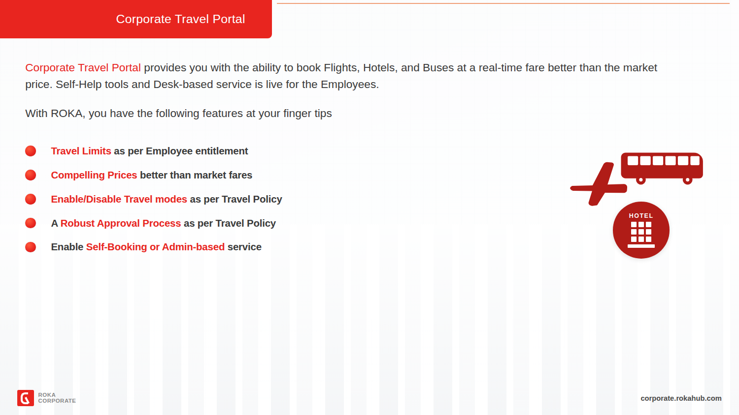Corporate Travel Portal
Corporate Travel Portal provides you with the ability to book Flights, Hotels, and Buses at a real-time fare better than the market price. Self-Help tools and Desk-based service is live for the Employees.
With ROKA, you have the following features at your finger tips
Travel Limits as per Employee entitlement
Compelling Prices better than market fares
Enable/Disable Travel modes as per Travel Policy
A Robust Approval Process as per Travel Policy
Enable Self-Booking or Admin-based service
HOTEL
ROKA CORPORATE
corporate.rokahub.com